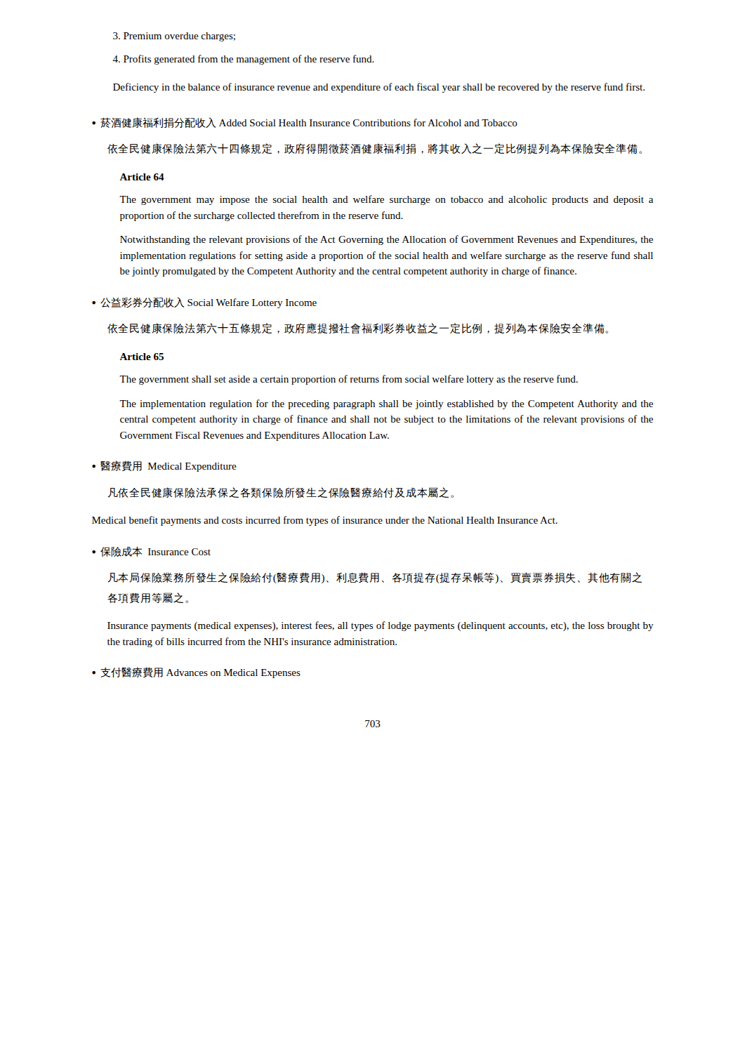3. Premium overdue charges;
4. Profits generated from the management of the reserve fund.
Deficiency in the balance of insurance revenue and expenditure of each fiscal year shall be recovered by the reserve fund first.
菸酒健康福利捐分配收入 Added Social Health Insurance Contributions for Alcohol and Tobacco
依全民健康保險法第六十四條規定，政府得開徵菸酒健康福利捐，將其收入之一定比例提列為本保險安全準備。
Article 64
The government may impose the social health and welfare surcharge on tobacco and alcoholic products and deposit a proportion of the surcharge collected therefrom in the reserve fund.
Notwithstanding the relevant provisions of the Act Governing the Allocation of Government Revenues and Expenditures, the implementation regulations for setting aside a proportion of the social health and welfare surcharge as the reserve fund shall be jointly promulgated by the Competent Authority and the central competent authority in charge of finance.
公益彩券分配收入 Social Welfare Lottery Income
依全民健康保險法第六十五條規定，政府應提撥社會福利彩券收益之一定比例，提列為本保險安全準備。
Article 65
The government shall set aside a certain proportion of returns from social welfare lottery as the reserve fund.
The implementation regulation for the preceding paragraph shall be jointly established by the Competent Authority and the central competent authority in charge of finance and shall not be subject to the limitations of the relevant provisions of the Government Fiscal Revenues and Expenditures Allocation Law.
醫療費用 Medical Expenditure
凡依全民健康保險法承保之各類保險所發生之保險醫療給付及成本屬之。
Medical benefit payments and costs incurred from types of insurance under the National Health Insurance Act.
保險成本 Insurance Cost
凡本局保險業務所發生之保險給付(醫療費用)、利息費用、各項提存(提存呆帳等)、買賣票券損失、其他有關之各項費用等屬之。
Insurance payments (medical expenses), interest fees, all types of lodge payments (delinquent accounts, etc), the loss brought by the trading of bills incurred from the NHI's insurance administration.
支付醫療費用 Advances on Medical Expenses
703